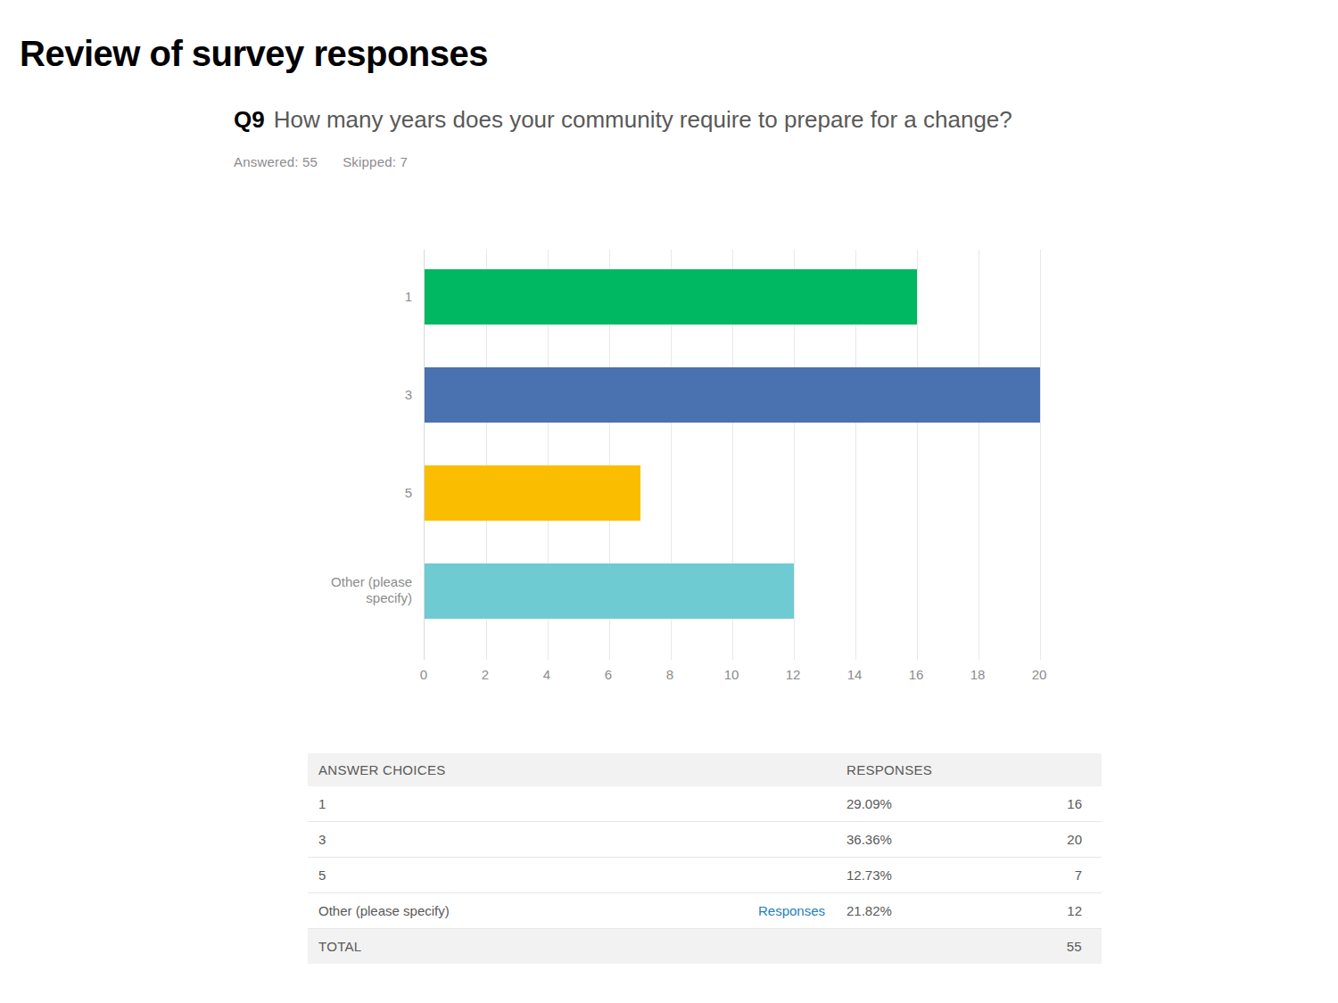Review of survey responses
Q9
How many years does your community require to prepare for a change?
Answered: 55 Skipped: 7
1
3
5
Other (please
specify)
0 2 4 6 8 10 12 14 16 18 20
| ANSWER CHOICES | | RESPONSES |
| --- | --- | --- |
| 1 | | 29.09% | 16 |
| 3 | | 36.36% | 20 |
| 5 | | 12.73% | 7 |
| Other (please specify) | Responses | 21.82% | 12 |
| TOTAL | | | 55 |